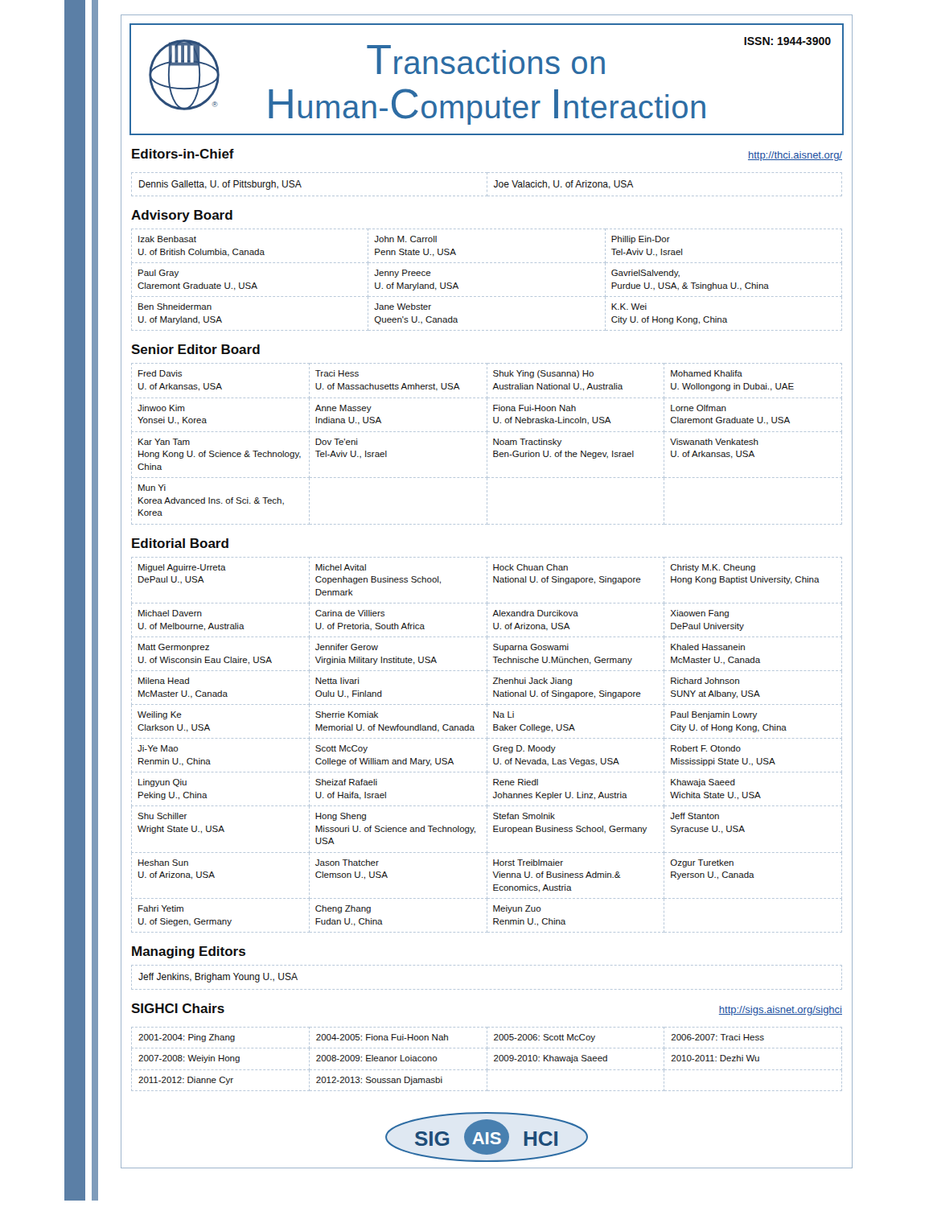ISSN: 1944-3900
®
Transactions on
Human-Computer Interaction
Editors-in-Chief
http://thci.aisnet.org/
| Dennis Galletta, U. of Pittsburgh, USA | Joe Valacich, U. of Arizona, USA |
Advisory Board
| Izak Benbasat U. of British Columbia, Canada | John M. Carroll Penn State U., USA | Phillip Ein-Dor Tel-Aviv U., Israel |
| Paul Gray Claremont Graduate U., USA | Jenny Preece U. of Maryland, USA | GavrielSalvendy, Purdue U., USA, & Tsinghua U., China |
| Ben Shneiderman U. of Maryland, USA | Jane Webster Queen's U., Canada | K.K. Wei City U. of Hong Kong, China |
Senior Editor Board
| Fred Davis U. of Arkansas, USA | Traci Hess U. of Massachusetts Amherst, USA | Shuk Ying (Susanna) Ho Australian National U., Australia | Mohamed Khalifa U. Wollongong in Dubai., UAE |
| Jinwoo Kim Yonsei U., Korea | Anne Massey Indiana U., USA | Fiona Fui-Hoon Nah U. of Nebraska-Lincoln, USA | Lorne Olfman Claremont Graduate U., USA |
| Kar Yan Tam Hong Kong U. of Science & Technology, China | Dov Te'eni Tel-Aviv U., Israel | Noam Tractinsky Ben-Gurion U. of the Negev, Israel | Viswanath Venkatesh U. of Arkansas, USA |
| Mun Yi Korea Advanced Ins. of Sci. & Tech, Korea | | | |
Editorial Board
| Miguel Aguirre-Urreta DePaul U., USA | Michel Avital Copenhagen Business School, Denmark | Hock Chuan Chan National U. of Singapore, Singapore | Christy M.K. Cheung Hong Kong Baptist University, China |
| Michael Davern U. of Melbourne, Australia | Carina de Villiers U. of Pretoria, South Africa | Alexandra Durcikova U. of Arizona, USA | Xiaowen Fang DePaul University |
| Matt Germonprez U. of Wisconsin Eau Claire, USA | Jennifer Gerow Virginia Military Institute, USA | Suparna Goswami Technische U.München, Germany | Khaled Hassanein McMaster U., Canada |
| Milena Head McMaster U., Canada | Netta Iivari Oulu U., Finland | Zhenhui Jack Jiang National U. of Singapore, Singapore | Richard Johnson SUNY at Albany, USA |
| Weiling Ke Clarkson U., USA | Sherrie Komiak Memorial U. of Newfoundland, Canada | Na Li Baker College, USA | Paul Benjamin Lowry City U. of Hong Kong, China |
| Ji-Ye Mao Renmin U., China | Scott McCoy College of William and Mary, USA | Greg D. Moody U. of Nevada, Las Vegas, USA | Robert F. Otondo Mississippi State U., USA |
| Lingyun Qiu Peking U., China | Sheizaf Rafaeli U. of Haifa, Israel | Rene Riedl Johannes Kepler U. Linz, Austria | Khawaja Saeed Wichita State U., USA |
| Shu Schiller Wright State U., USA | Hong Sheng Missouri U. of Science and Technology, USA | Stefan Smolnik European Business School, Germany | Jeff Stanton Syracuse U., USA |
| Heshan Sun U. of Arizona, USA | Jason Thatcher Clemson U., USA | Horst Treiblmaier Vienna U. of Business Admin.& Economics, Austria | Ozgur Turetken Ryerson U., Canada |
| Fahri Yetim U. of Siegen, Germany | Cheng Zhang Fudan U., China | Meiyun Zuo Renmin U., China | |
Managing Editors
| Jeff Jenkins, Brigham Young U., USA |
SIGHCI Chairs
http://sigs.aisnet.org/sighci
| 2001-2004: Ping Zhang | 2004-2005: Fiona Fui-Hoon Nah | 2005-2006: Scott McCoy | 2006-2007: Traci Hess |
| 2007-2008: Weiyin Hong | 2008-2009: Eleanor Loiacono | 2009-2010: Khawaja Saeed | 2010-2011: Dezhi Wu |
| 2011-2012: Dianne Cyr | 2012-2013: Soussan Djamasbi | | |
SIG HCI AIS